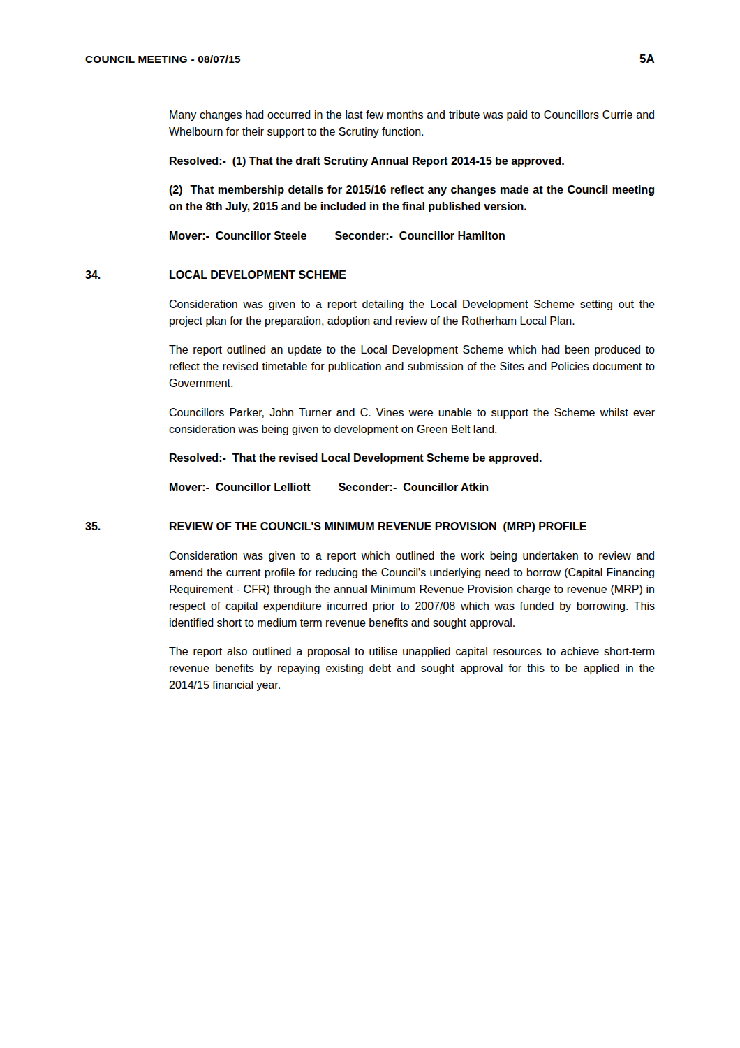Council Meeting - 08/07/15 5A
Many changes had occurred in the last few months and tribute was paid to Councillors Currie and Whelbourn for their support to the Scrutiny function.
Resolved:- (1) That the draft Scrutiny Annual Report 2014-15 be approved.
(2) That membership details for 2015/16 reflect any changes made at the Council meeting on the 8th July, 2015 and be included in the final published version.
Mover:- Councillor Steele Seconder:- Councillor Hamilton
34. Local Development Scheme
Consideration was given to a report detailing the Local Development Scheme setting out the project plan for the preparation, adoption and review of the Rotherham Local Plan.
The report outlined an update to the Local Development Scheme which had been produced to reflect the revised timetable for publication and submission of the Sites and Policies document to Government.
Councillors Parker, John Turner and C. Vines were unable to support the Scheme whilst ever consideration was being given to development on Green Belt land.
Resolved:- That the revised Local Development Scheme be approved.
Mover:- Councillor Lelliott Seconder:- Councillor Atkin
35. Review of the Council's Minimum Revenue Provision (MRP) Profile
Consideration was given to a report which outlined the work being undertaken to review and amend the current profile for reducing the Council's underlying need to borrow (Capital Financing Requirement - CFR) through the annual Minimum Revenue Provision charge to revenue (MRP) in respect of capital expenditure incurred prior to 2007/08 which was funded by borrowing. This identified short to medium term revenue benefits and sought approval.
The report also outlined a proposal to utilise unapplied capital resources to achieve short-term revenue benefits by repaying existing debt and sought approval for this to be applied in the 2014/15 financial year.